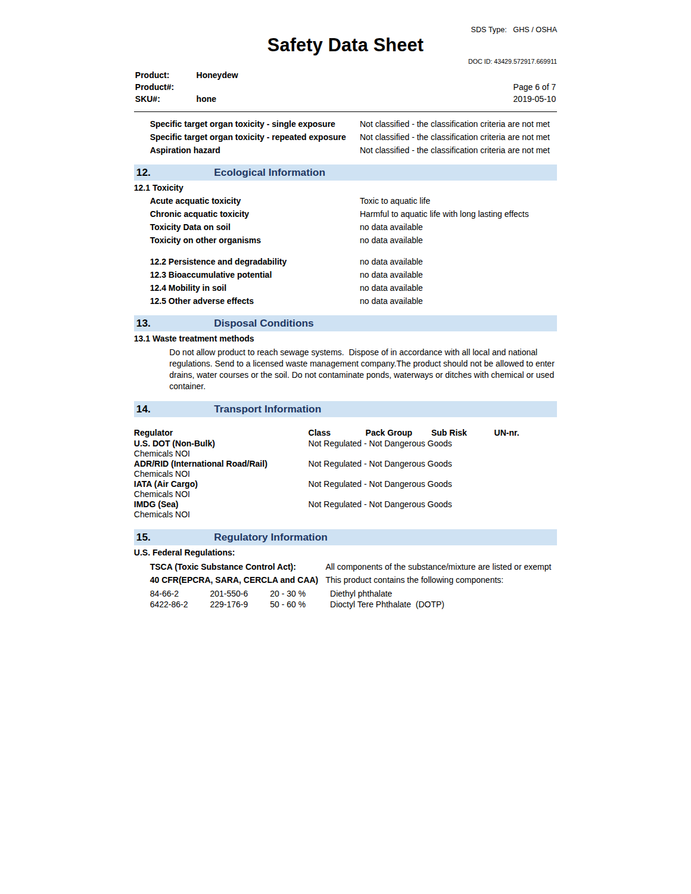SDS Type: GHS / OSHA
Safety Data Sheet
DOC ID: 43429.572917.669911
| Product: | Honeydew | |
| Product#: | | Page 6 of 7 |
| SKU#: | hone | 2019-05-10 |
Specific target organ toxicity - single exposure
Not classified - the classification criteria are not met
Specific target organ toxicity - repeated exposure
Not classified - the classification criteria are not met
Aspiration hazard
Not classified - the classification criteria are not met
12.
Ecological Information
12.1 Toxicity
Acute acquatic toxicity
Toxic to aquatic life
Chronic acquatic toxicity
Harmful to aquatic life with long lasting effects
Toxicity Data on soil
no data available
Toxicity on other organisms
no data available
12.2 Persistence and degradability
no data available
12.3 Bioaccumulative potential
no data available
12.4 Mobility in soil
no data available
12.5 Other adverse effects
no data available
13.
Disposal Conditions
13.1 Waste treatment methods
Do not allow product to reach sewage systems. Dispose of in accordance with all local and national regulations. Send to a licensed waste management company.The product should not be allowed to enter drains, water courses or the soil. Do not contaminate ponds, waterways or ditches with chemical or used container.
14.
Transport Information
| Regulator | Class | Pack Group | Sub Risk | UN-nr. |
| --- | --- | --- | --- | --- |
| U.S. DOT (Non-Bulk) | Not Regulated - Not Dangerous Goods |
| Chemicals NOI | |
| ADR/RID (International Road/Rail) | Not Regulated - Not Dangerous Goods |
| Chemicals NOI | |
| IATA (Air Cargo) | Not Regulated - Not Dangerous Goods |
| Chemicals NOI | |
| IMDG (Sea) | Not Regulated - Not Dangerous Goods |
| Chemicals NOI | |
15.
Regulatory Information
U.S. Federal Regulations:
TSCA (Toxic Substance Control Act):
All components of the substance/mixture are listed or exempt
40 CFR(EPCRA, SARA, CERCLA and CAA)
This product contains the following components:
| 84-66-2 | 201-550-6 | 20 - 30 % | Diethyl phthalate |
| 6422-86-2 | 229-176-9 | 50 - 60 % | Dioctyl Tere Phthalate (DOTP) |